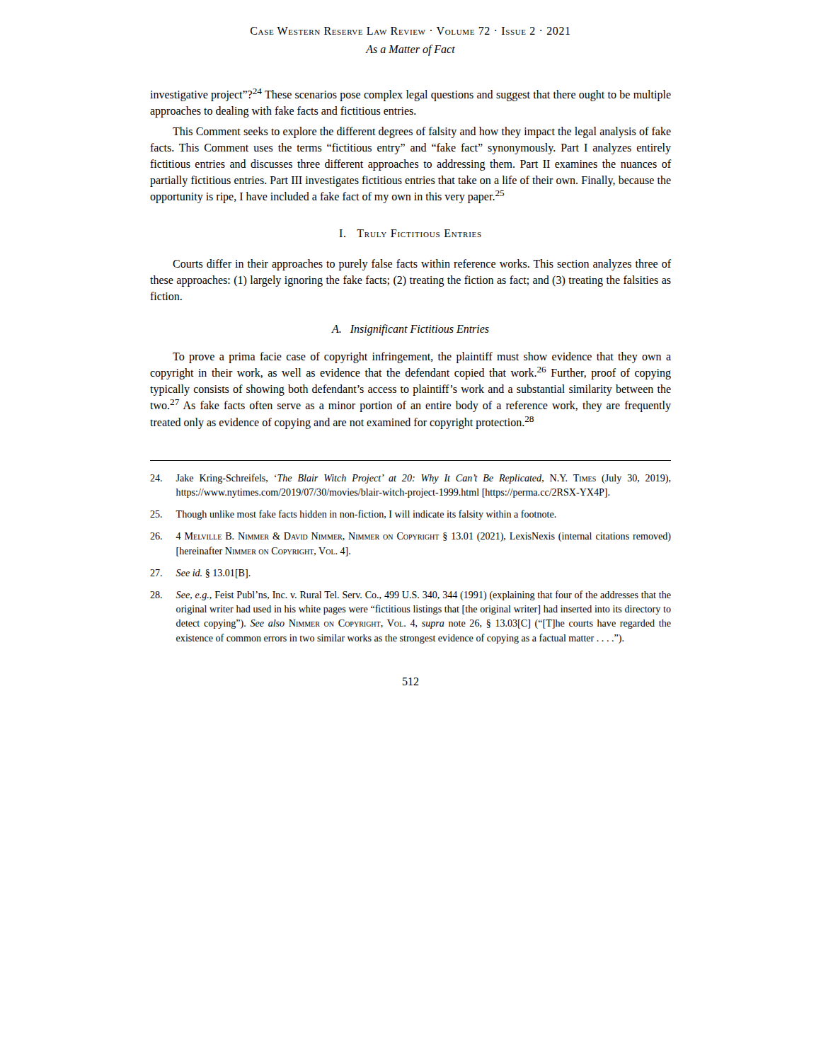Case Western Reserve Law Review · Volume 72 · Issue 2 · 2021
As a Matter of Fact
investigative project”?24 These scenarios pose complex legal questions and suggest that there ought to be multiple approaches to dealing with fake facts and fictitious entries.
This Comment seeks to explore the different degrees of falsity and how they impact the legal analysis of fake facts. This Comment uses the terms “fictitious entry” and “fake fact” synonymously. Part I analyzes entirely fictitious entries and discusses three different approaches to addressing them. Part II examines the nuances of partially fictitious entries. Part III investigates fictitious entries that take on a life of their own. Finally, because the opportunity is ripe, I have included a fake fact of my own in this very paper.25
I. Truly Fictitious Entries
Courts differ in their approaches to purely false facts within reference works. This section analyzes three of these approaches: (1) largely ignoring the fake facts; (2) treating the fiction as fact; and (3) treating the falsities as fiction.
A. Insignificant Fictitious Entries
To prove a prima facie case of copyright infringement, the plaintiff must show evidence that they own a copyright in their work, as well as evidence that the defendant copied that work.26 Further, proof of copying typically consists of showing both defendant’s access to plaintiff’s work and a substantial similarity between the two.27 As fake facts often serve as a minor portion of an entire body of a reference work, they are frequently treated only as evidence of copying and are not examined for copyright protection.28
24. Jake Kring-Schreifels, ‘The Blair Witch Project’ at 20: Why It Can’t Be Replicated, N.Y. Times (July 30, 2019), https://www.nytimes.com/2019/07/30/movies/blair-witch-project-1999.html [https://perma.cc/2RSX-YX4P].
25. Though unlike most fake facts hidden in non-fiction, I will indicate its falsity within a footnote.
26. 4 Melville B. Nimmer & David Nimmer, Nimmer on Copyright § 13.01 (2021), LexisNexis (internal citations removed) [hereinafter Nimmer on Copyright, Vol. 4].
27. See id. § 13.01[B].
28. See, e.g., Feist Publ’ns, Inc. v. Rural Tel. Serv. Co., 499 U.S. 340, 344 (1991) (explaining that four of the addresses that the original writer had used in his white pages were “fictitious listings that [the original writer] had inserted into its directory to detect copying”). See also Nimmer on Copyright, Vol. 4, supra note 26, § 13.03[C] (“[T]he courts have regarded the existence of common errors in two similar works as the strongest evidence of copying as a factual matter . . . .”).
512